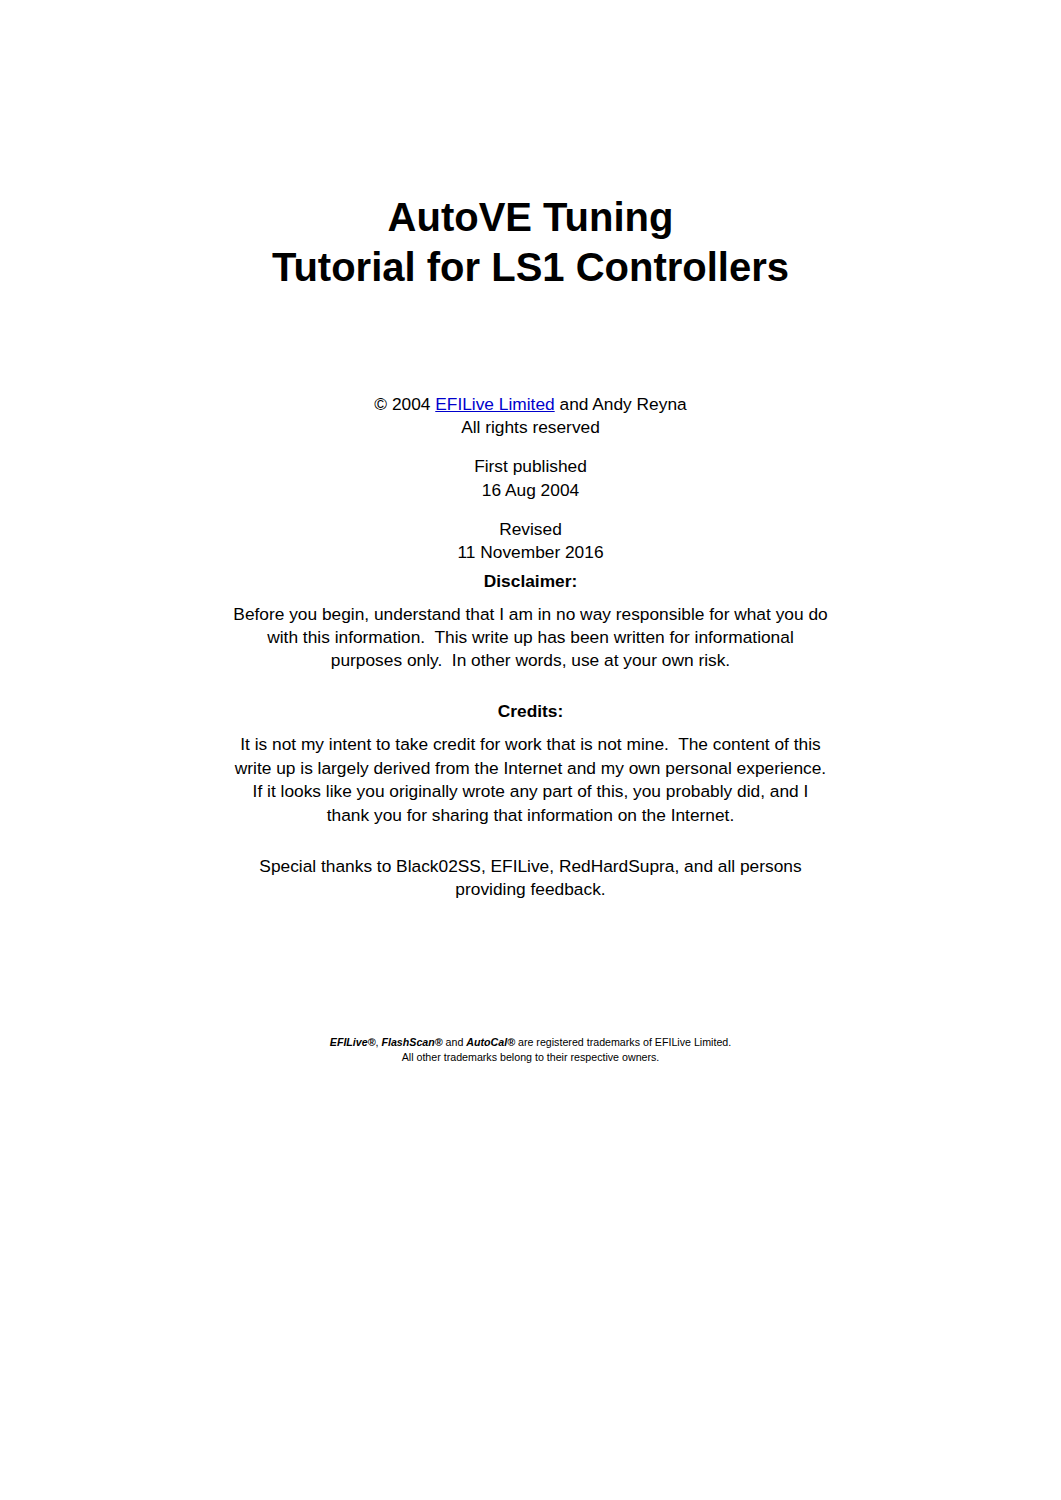AutoVE Tuning
Tutorial for LS1 Controllers
© 2004 EFILive Limited and Andy Reyna
All rights reserved
First published
16 Aug 2004
Revised
11 November 2016
Disclaimer:
Before you begin, understand that I am in no way responsible for what you do with this information. This write up has been written for informational purposes only. In other words, use at your own risk.
Credits:
It is not my intent to take credit for work that is not mine. The content of this write up is largely derived from the Internet and my own personal experience. If it looks like you originally wrote any part of this, you probably did, and I thank you for sharing that information on the Internet.
Special thanks to Black02SS, EFILive, RedHardSupra, and all persons providing feedback.
EFILive®, FlashScan® and AutoCal® are registered trademarks of EFILive Limited.
All other trademarks belong to their respective owners.